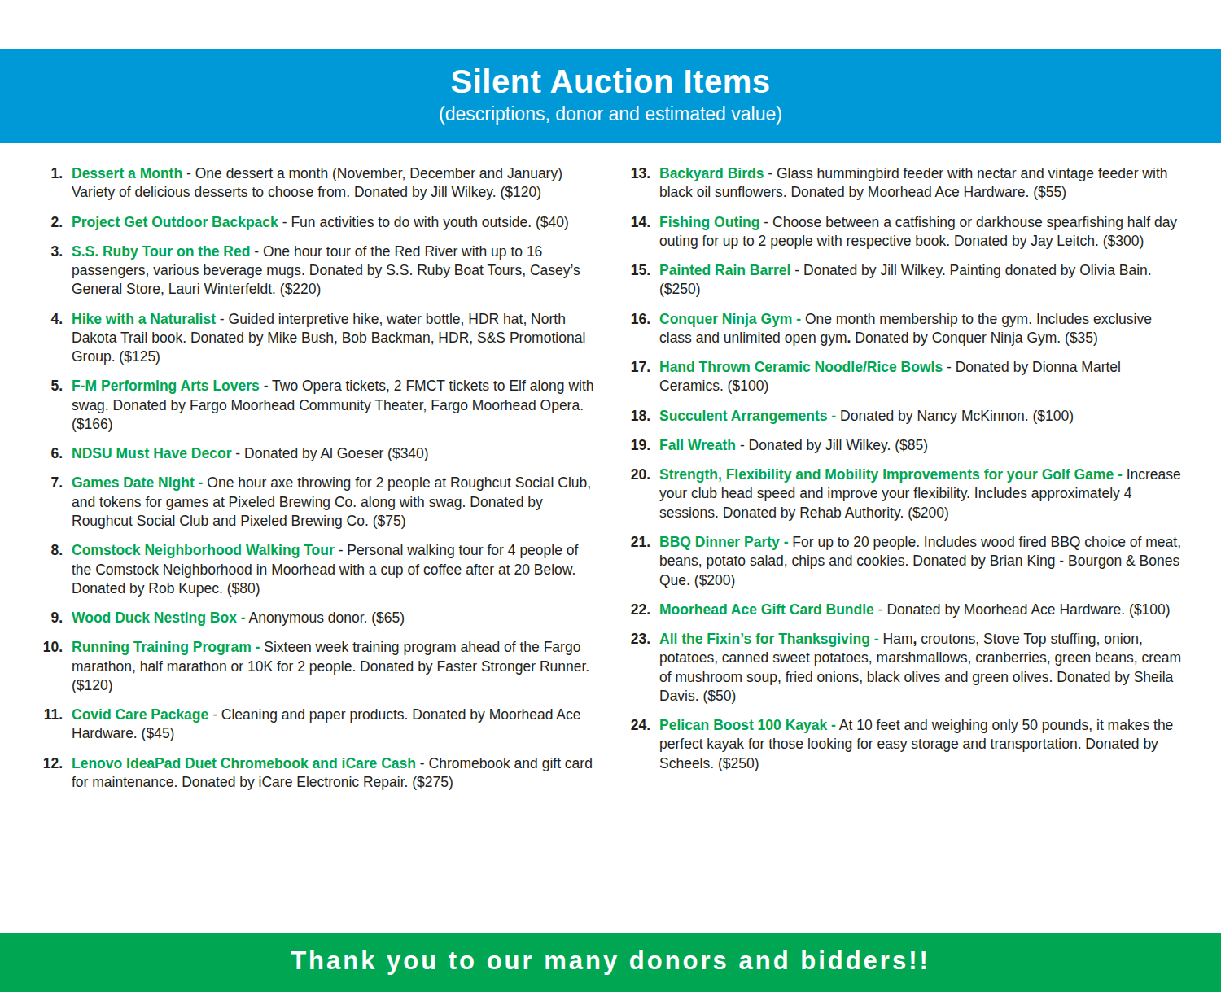Silent Auction Items
(descriptions, donor and estimated value)
Dessert a Month - One dessert a month (November, December and January) Variety of delicious desserts to choose from. Donated by Jill Wilkey. ($120)
Project Get Outdoor Backpack - Fun activities to do with youth outside. ($40)
S.S. Ruby Tour on the Red - One hour tour of the Red River with up to 16 passengers, various beverage mugs. Donated by S.S. Ruby Boat Tours, Casey’s General Store, Lauri Winterfeldt. ($220)
Hike with a Naturalist - Guided interpretive hike, water bottle, HDR hat, North Dakota Trail book. Donated by Mike Bush, Bob Backman, HDR, S&S Promotional Group. ($125)
F-M Performing Arts Lovers - Two Opera tickets, 2 FMCT tickets to Elf along with swag. Donated by Fargo Moorhead Community Theater, Fargo Moorhead Opera. ($166)
NDSU Must Have Decor - Donated by Al Goeser ($340)
Games Date Night - One hour axe throwing for 2 people at Roughcut Social Club, and tokens for games at Pixeled Brewing Co. along with swag. Donated by Roughcut Social Club and Pixeled Brewing Co. ($75)
Comstock Neighborhood Walking Tour - Personal walking tour for 4 people of the Comstock Neighborhood in Moorhead with a cup of coffee after at 20 Below. Donated by Rob Kupec. ($80)
Wood Duck Nesting Box - Anonymous donor. ($65)
Running Training Program - Sixteen week training program ahead of the Fargo marathon, half marathon or 10K for 2 people. Donated by Faster Stronger Runner. ($120)
Covid Care Package - Cleaning and paper products. Donated by Moorhead Ace Hardware. ($45)
Lenovo IdeaPad Duet Chromebook and iCare Cash - Chromebook and gift card for maintenance. Donated by iCare Electronic Repair. ($275)
Backyard Birds - Glass hummingbird feeder with nectar and vintage feeder with black oil sunflowers. Donated by Moorhead Ace Hardware. ($55)
Fishing Outing - Choose between a catfishing or darkhouse spearfishing half day outing for up to 2 people with respective book. Donated by Jay Leitch. ($300)
Painted Rain Barrel - Donated by Jill Wilkey. Painting donated by Olivia Bain. ($250)
Conquer Ninja Gym - One month membership to the gym. Includes exclusive class and unlimited open gym. Donated by Conquer Ninja Gym. ($35)
Hand Thrown Ceramic Noodle/Rice Bowls - Donated by Dionna Martel Ceramics. ($100)
Succulent Arrangements - Donated by Nancy McKinnon. ($100)
Fall Wreath - Donated by Jill Wilkey. ($85)
Strength, Flexibility and Mobility Improvements for your Golf Game - Increase your club head speed and improve your flexibility. Includes approximately 4 sessions. Donated by Rehab Authority. ($200)
BBQ Dinner Party - For up to 20 people. Includes wood fired BBQ choice of meat, beans, potato salad, chips and cookies. Donated by Brian King - Bourgon & Bones Que. ($200)
Moorhead Ace Gift Card Bundle - Donated by Moorhead Ace Hardware. ($100)
All the Fixin’s for Thanksgiving - Ham, croutons, Stove Top stuffing, onion, potatoes, canned sweet potatoes, marshmallows, cranberries, green beans, cream of mushroom soup, fried onions, black olives and green olives. Donated by Sheila Davis. ($50)
Pelican Boost 100 Kayak - At 10 feet and weighing only 50 pounds, it makes the perfect kayak for those looking for easy storage and transportation. Donated by Scheels. ($250)
Thank you to our many donors and bidders!!